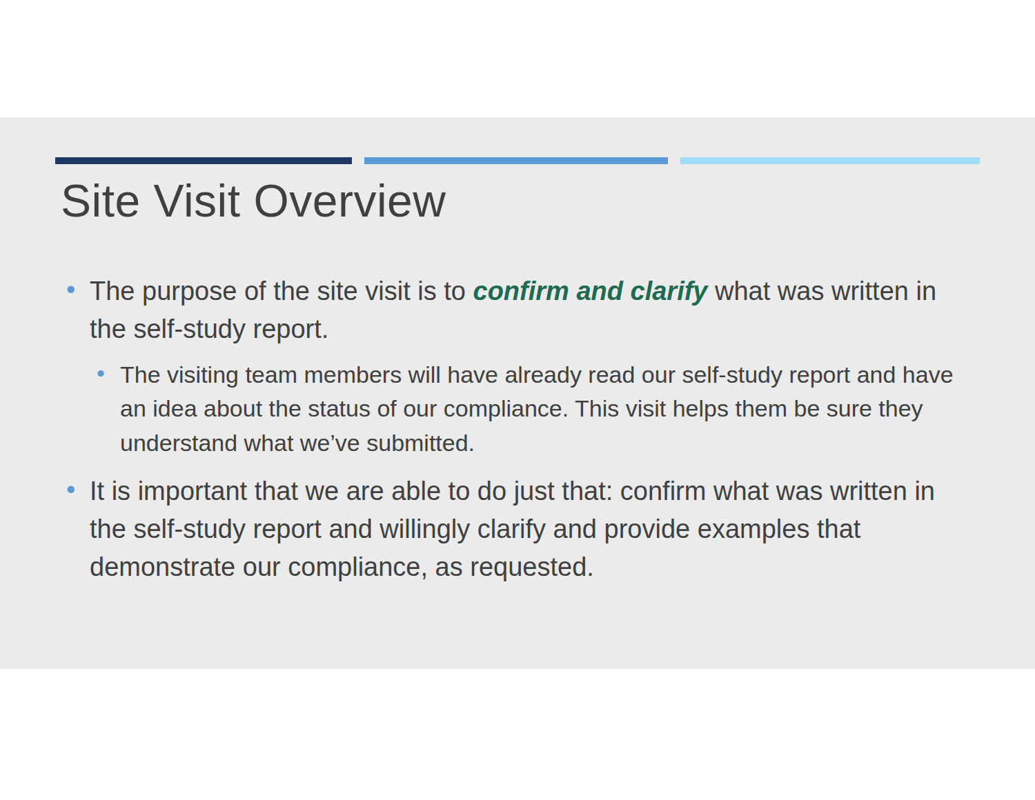Site Visit Overview
The purpose of the site visit is to confirm and clarify what was written in the self-study report.
The visiting team members will have already read our self-study report and have an idea about the status of our compliance. This visit helps them be sure they understand what we’ve submitted.
It is important that we are able to do just that: confirm what was written in the self-study report and willingly clarify and provide examples that demonstrate our compliance, as requested.